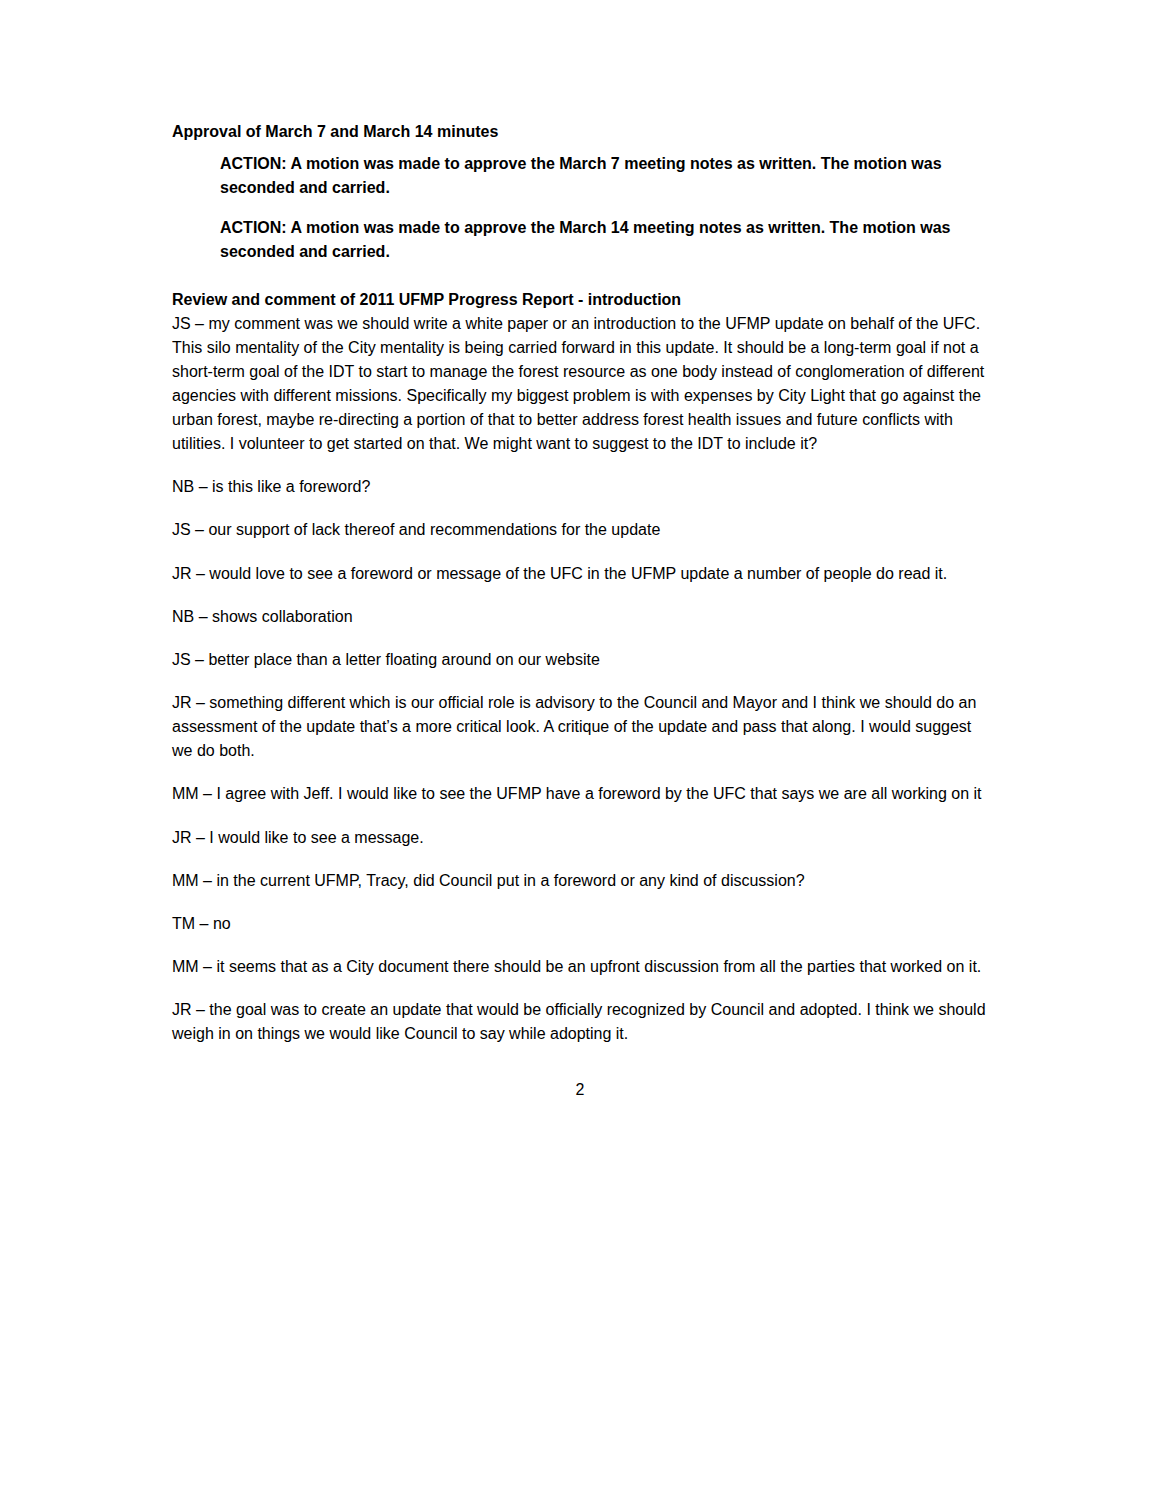Approval of March 7 and March 14 minutes
ACTION: A motion was made to approve the March 7 meeting notes as written. The motion was seconded and carried.
ACTION: A motion was made to approve the March 14 meeting notes as written. The motion was seconded and carried.
Review and comment of 2011 UFMP Progress Report - introduction
JS – my comment was we should write a white paper or an introduction to the UFMP update on behalf of the UFC. This silo mentality of the City mentality is being carried forward in this update. It should be a long-term goal if not a short-term goal of the IDT to start to manage the forest resource as one body instead of conglomeration of different agencies with different missions. Specifically my biggest problem is with expenses by City Light that go against the urban forest, maybe re-directing a portion of that to better address forest health issues and future conflicts with utilities. I volunteer to get started on that. We might want to suggest to the IDT to include it?
NB – is this like a foreword?
JS – our support of lack thereof and recommendations for the update
JR – would love to see a foreword or message of the UFC in the UFMP update a number of people do read it.
NB – shows collaboration
JS – better place than a letter floating around on our website
JR – something different which is our official role is advisory to the Council and Mayor and I think we should do an assessment of the update that’s a more critical look. A critique of the update and pass that along. I would suggest we do both.
MM – I agree with Jeff. I would like to see the UFMP have a foreword by the UFC that says we are all working on it
JR – I would like to see a message.
MM – in the current UFMP, Tracy, did Council put in a foreword or any kind of discussion?
TM – no
MM – it seems that as a City document there should be an upfront discussion from all the parties that worked on it.
JR – the goal was to create an update that would be officially recognized by Council and adopted. I think we should weigh in on things we would like Council to say while adopting it.
2